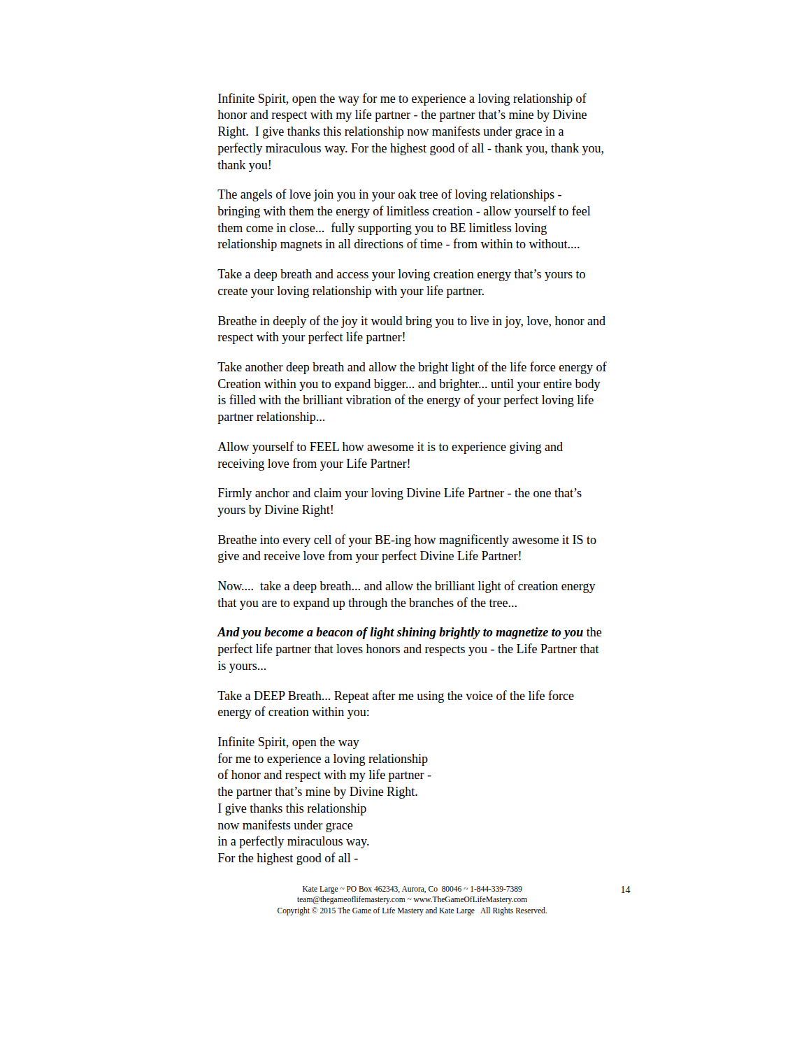Infinite Spirit, open the way for me to experience a loving relationship of honor and respect with my life partner - the partner that’s mine by Divine Right. I give thanks this relationship now manifests under grace in a perfectly miraculous way. For the highest good of all - thank you, thank you, thank you!
The angels of love join you in your oak tree of loving relationships - bringing with them the energy of limitless creation - allow yourself to feel them come in close... fully supporting you to BE limitless loving relationship magnets in all directions of time - from within to without....
Take a deep breath and access your loving creation energy that’s yours to create your loving relationship with your life partner.
Breathe in deeply of the joy it would bring you to live in joy, love, honor and respect with your perfect life partner!
Take another deep breath and allow the bright light of the life force energy of Creation within you to expand bigger... and brighter... until your entire body is filled with the brilliant vibration of the energy of your perfect loving life partner relationship...
Allow yourself to FEEL how awesome it is to experience giving and receiving love from your Life Partner!
Firmly anchor and claim your loving Divine Life Partner - the one that’s yours by Divine Right!
Breathe into every cell of your BE-ing how magnificently awesome it IS to give and receive love from your perfect Divine Life Partner!
Now.... take a deep breath... and allow the brilliant light of creation energy that you are to expand up through the branches of the tree...
And you become a beacon of light shining brightly to magnetize to you the perfect life partner that loves honors and respects you - the Life Partner that is yours...
Take a DEEP Breath... Repeat after me using the voice of the life force energy of creation within you:
Infinite Spirit, open the way
for me to experience a loving relationship
of honor and respect with my life partner -
the partner that’s mine by Divine Right.
I give thanks this relationship
now manifests under grace
in a perfectly miraculous way.
For the highest good of all -
14 Kate Large ~ PO Box 462343, Aurora, Co 80046 ~ 1-844-339-7389
team@thegameoflifemastery.com ~ www.TheGameOfLifeMastery.com
Copyright © 2015 The Game of Life Mastery and Kate Large All Rights Reserved.